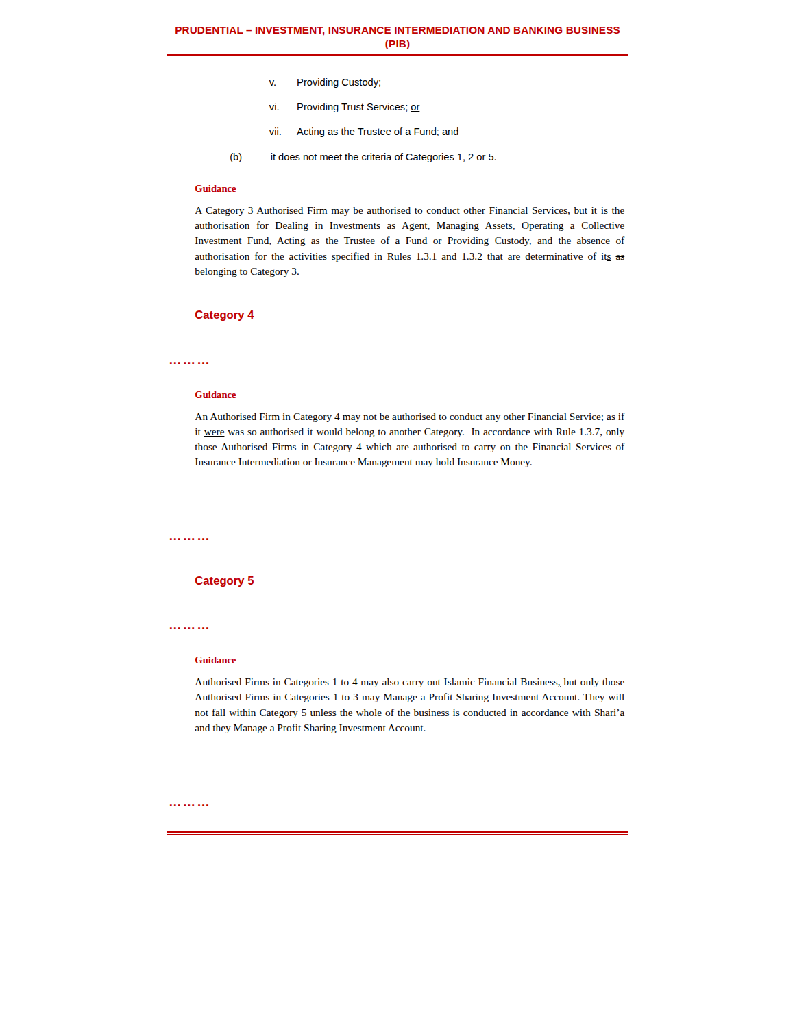PRUDENTIAL – INVESTMENT, INSURANCE INTERMEDIATION AND BANKING BUSINESS (PIB)
v. Providing Custody;
vi. Providing Trust Services; or
vii. Acting as the Trustee of a Fund; and
(b) it does not meet the criteria of Categories 1, 2 or 5.
Guidance
A Category 3 Authorised Firm may be authorised to conduct other Financial Services, but it is the authorisation for Dealing in Investments as Agent, Managing Assets, Operating a Collective Investment Fund, Acting as the Trustee of a Fund or Providing Custody, and the absence of authorisation for the activities specified in Rules 1.3.1 and 1.3.2 that are determinative of its as belonging to Category 3.
Category 4
………
Guidance
An Authorised Firm in Category 4 may not be authorised to conduct any other Financial Service; as if it were was so authorised it would belong to another Category. In accordance with Rule 1.3.7, only those Authorised Firms in Category 4 which are authorised to carry on the Financial Services of Insurance Intermediation or Insurance Management may hold Insurance Money.
………
Category 5
………
Guidance
Authorised Firms in Categories 1 to 4 may also carry out Islamic Financial Business, but only those Authorised Firms in Categories 1 to 3 may Manage a Profit Sharing Investment Account. They will not fall within Category 5 unless the whole of the business is conducted in accordance with Shari’a and they Manage a Profit Sharing Investment Account.
………